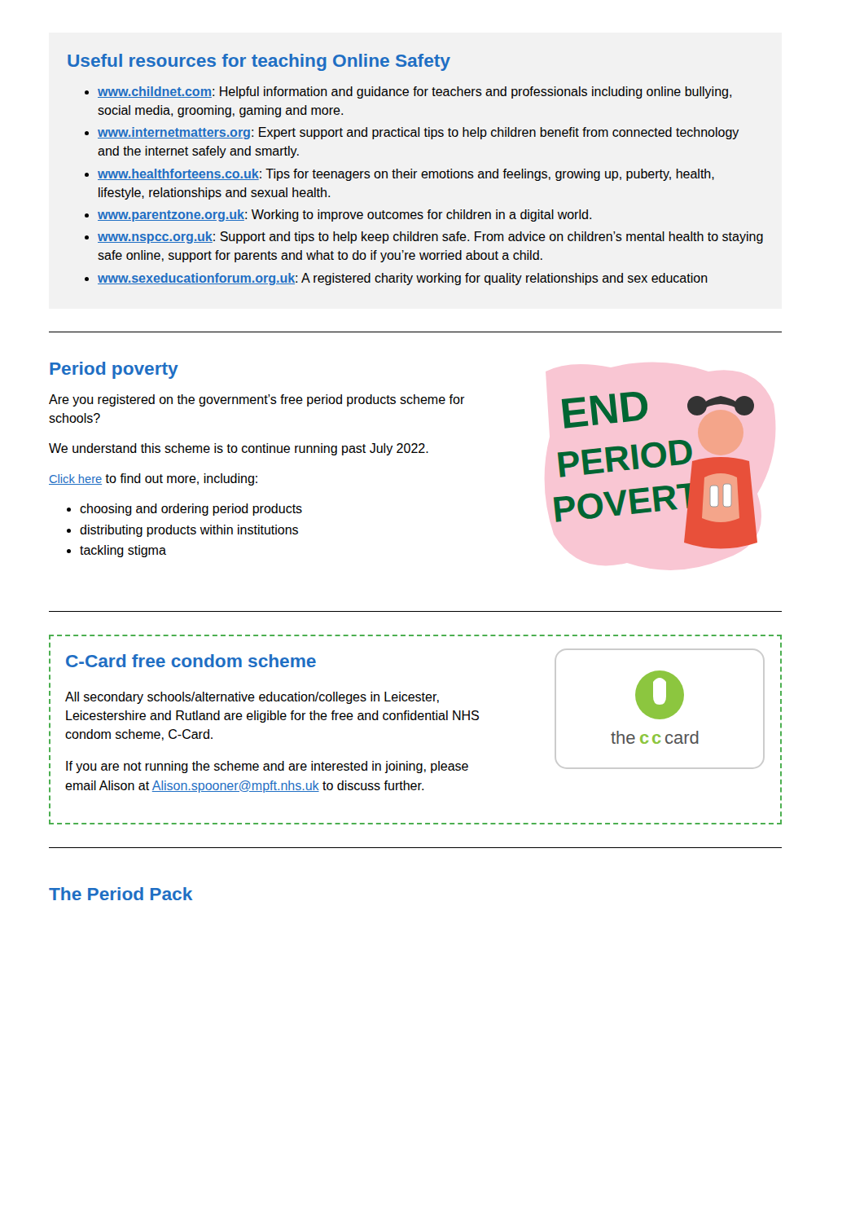Useful resources for teaching Online Safety
www.childnet.com: Helpful information and guidance for teachers and professionals including online bullying, social media, grooming, gaming and more.
www.internetmatters.org: Expert support and practical tips to help children benefit from connected technology and the internet safely and smartly.
www.healthforteens.co.uk: Tips for teenagers on their emotions and feelings, growing up, puberty, health, lifestyle, relationships and sexual health.
www.parentzone.org.uk: Working to improve outcomes for children in a digital world.
www.nspcc.org.uk: Support and tips to help keep children safe. From advice on children’s mental health to staying safe online, support for parents and what to do if you’re worried about a child.
www.sexeducationforum.org.uk: A registered charity working for quality relationships and sex education
Period poverty
Are you registered on the government’s free period products scheme for schools?
We understand this scheme is to continue running past July 2022.
Click here to find out more, including:
choosing and ordering period products
distributing products within institutions
tackling stigma
C-Card free condom scheme
All secondary schools/alternative education/colleges in Leicester, Leicestershire and Rutland are eligible for the free and confidential NHS condom scheme, C-Card.
If you are not running the scheme and are interested in joining, please email Alison at Alison.spooner@mpft.nhs.uk to discuss further.
The Period Pack